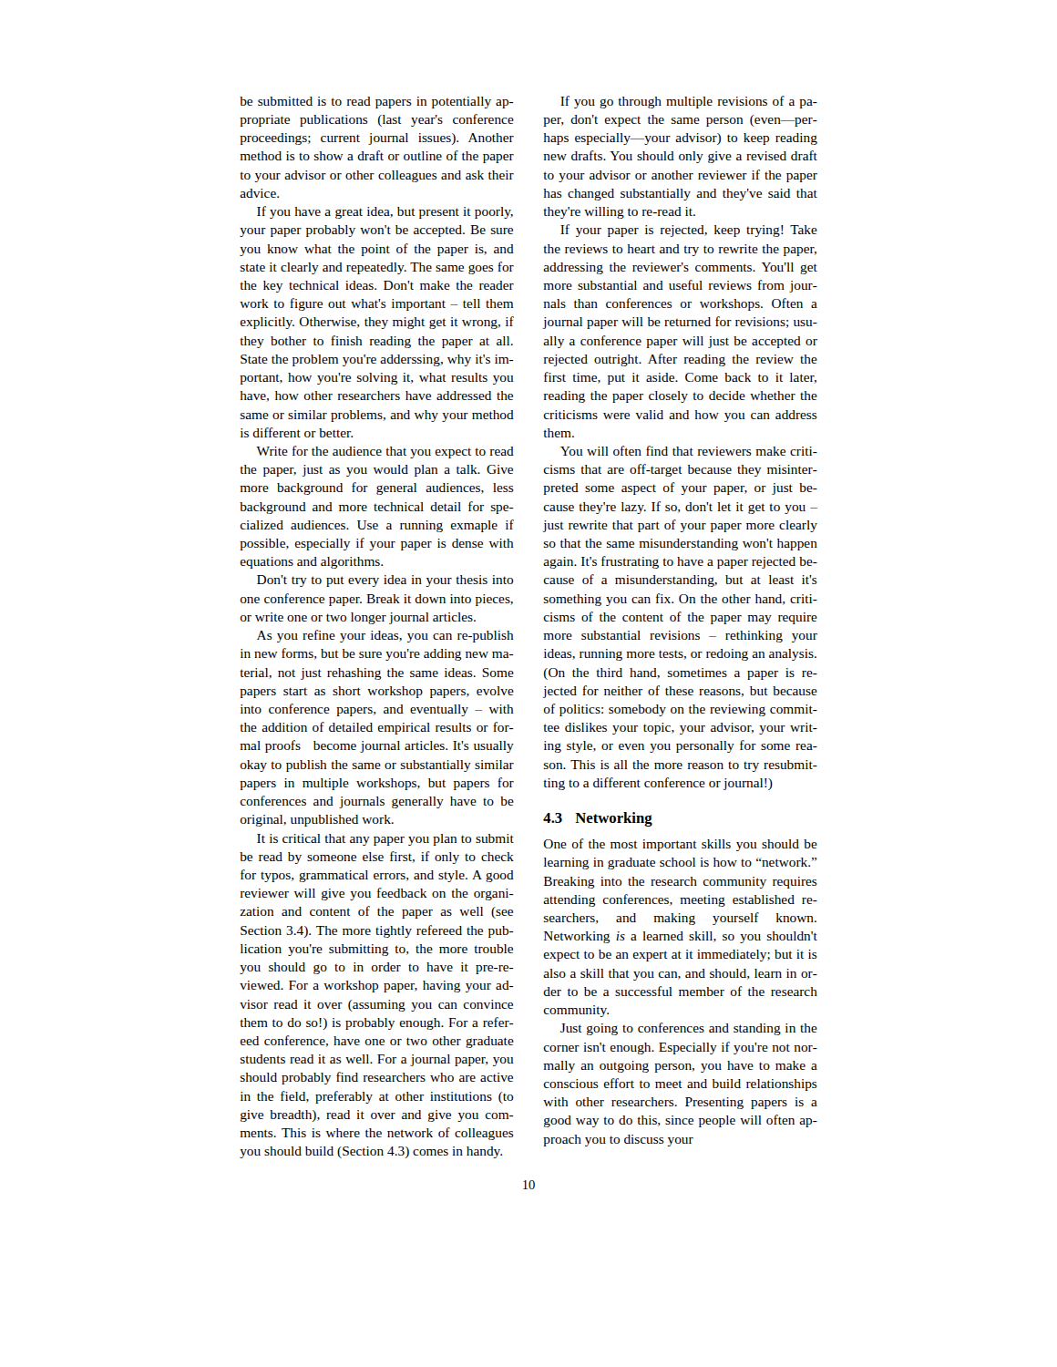be submitted is to read papers in potentially appropriate publications (last year's conference proceedings; current journal issues). Another method is to show a draft or outline of the paper to your advisor or other colleagues and ask their advice.
If you have a great idea, but present it poorly, your paper probably won't be accepted. Be sure you know what the point of the paper is, and state it clearly and repeatedly. The same goes for the key technical ideas. Don't make the reader work to figure out what's important – tell them explicitly. Otherwise, they might get it wrong, if they bother to finish reading the paper at all. State the problem you're adderssing, why it's important, how you're solving it, what results you have, how other researchers have addressed the same or similar problems, and why your method is different or better.
Write for the audience that you expect to read the paper, just as you would plan a talk. Give more background for general audiences, less background and more technical detail for specialized audiences. Use a running exmaple if possible, especially if your paper is dense with equations and algorithms.
Don't try to put every idea in your thesis into one conference paper. Break it down into pieces, or write one or two longer journal articles.
As you refine your ideas, you can re-publish in new forms, but be sure you're adding new material, not just rehashing the same ideas. Some papers start as short workshop papers, evolve into conference papers, and eventually – with the addition of detailed empirical results or formal proofs become journal articles. It's usually okay to publish the same or substantially similar papers in multiple workshops, but papers for conferences and journals generally have to be original, unpublished work.
It is critical that any paper you plan to submit be read by someone else first, if only to check for typos, grammatical errors, and style. A good reviewer will give you feedback on the organization and content of the paper as well (see Section 3.4). The more tightly refereed the publication you're submitting to, the more trouble you should go to in order to have it pre-reviewed. For a workshop paper, having your advisor read it over (assuming you can convince them to do so!) is probably enough. For a refereed conference, have one or two other graduate students read it as well. For a journal paper, you should probably find researchers who are active in the field, preferably at other institutions (to give breadth), read it over and give you comments. This is where the network of colleagues you should build (Section 4.3) comes in handy.
If you go through multiple revisions of a paper, don't expect the same person (even—perhaps especially—your advisor) to keep reading new drafts. You should only give a revised draft to your advisor or another reviewer if the paper has changed substantially and they've said that they're willing to re-read it.
If your paper is rejected, keep trying! Take the reviews to heart and try to rewrite the paper, addressing the reviewer's comments. You'll get more substantial and useful reviews from journals than conferences or workshops. Often a journal paper will be returned for revisions; usually a conference paper will just be accepted or rejected outright. After reading the review the first time, put it aside. Come back to it later, reading the paper closely to decide whether the criticisms were valid and how you can address them.
You will often find that reviewers make criticisms that are off-target because they misinterpreted some aspect of your paper, or just because they're lazy. If so, don't let it get to you – just rewrite that part of your paper more clearly so that the same misunderstanding won't happen again. It's frustrating to have a paper rejected because of a misunderstanding, but at least it's something you can fix. On the other hand, criticisms of the content of the paper may require more substantial revisions – rethinking your ideas, running more tests, or redoing an analysis. (On the third hand, sometimes a paper is rejected for neither of these reasons, but because of politics: somebody on the reviewing committee dislikes your topic, your advisor, your writing style, or even you personally for some reason. This is all the more reason to try resubmitting to a different conference or journal!)
4.3 Networking
One of the most important skills you should be learning in graduate school is how to “network.” Breaking into the research community requires attending conferences, meeting established researchers, and making yourself known. Networking is a learned skill, so you shouldn't expect to be an expert at it immediately; but it is also a skill that you can, and should, learn in order to be a successful member of the research community.
Just going to conferences and standing in the corner isn't enough. Especially if you're not normally an outgoing person, you have to make a conscious effort to meet and build relationships with other researchers. Presenting papers is a good way to do this, since people will often approach you to discuss your
10